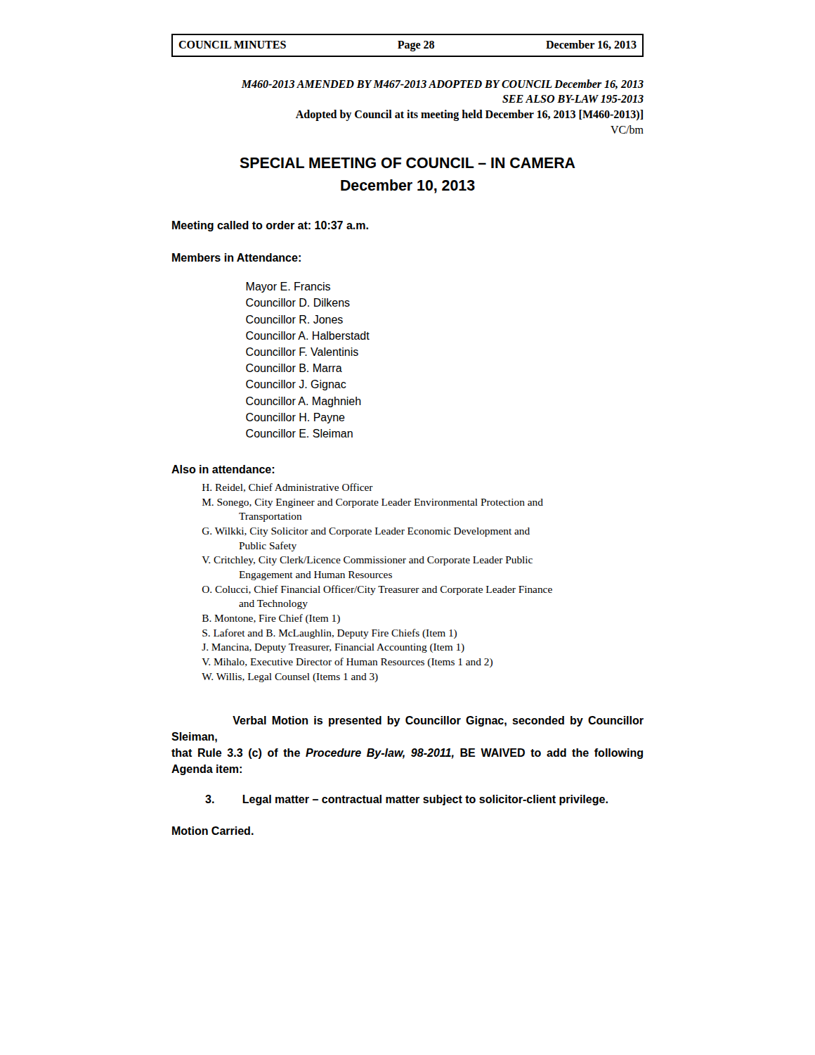COUNCIL MINUTES Page 28 December 16, 2013
M460-2013 AMENDED BY M467-2013 ADOPTED BY COUNCIL December 16, 2013
SEE ALSO BY-LAW 195-2013
Adopted by Council at its meeting held December 16, 2013 [M460-2013)]
VC/bm
SPECIAL MEETING OF COUNCIL – IN CAMERA
December 10, 2013
Meeting called to order at: 10:37 a.m.
Members in Attendance:
Mayor E. Francis
Councillor D. Dilkens
Councillor R. Jones
Councillor A. Halberstadt
Councillor F. Valentinis
Councillor B. Marra
Councillor J. Gignac
Councillor A. Maghnieh
Councillor H. Payne
Councillor E. Sleiman
Also in attendance:
H. Reidel, Chief Administrative Officer
M. Sonego, City Engineer and Corporate Leader Environmental Protection and
Transportation
G. Wilkki, City Solicitor and Corporate Leader Economic Development and
Public Safety
V. Critchley, City Clerk/Licence Commissioner and Corporate Leader Public
Engagement and Human Resources
O. Colucci, Chief Financial Officer/City Treasurer and Corporate Leader Finance
and Technology
B. Montone, Fire Chief (Item 1)
S. Laforet and B. McLaughlin, Deputy Fire Chiefs (Item 1)
J. Mancina, Deputy Treasurer, Financial Accounting (Item 1)
V. Mihalo, Executive Director of Human Resources (Items 1 and 2)
W. Willis, Legal Counsel (Items 1 and 3)
Verbal Motion is presented by Councillor Gignac, seconded by Councillor Sleiman,
that Rule 3.3 (c) of the Procedure By-law, 98-2011, BE WAIVED to add the following Agenda item:
3. Legal matter – contractual matter subject to solicitor-client privilege.
Motion Carried.